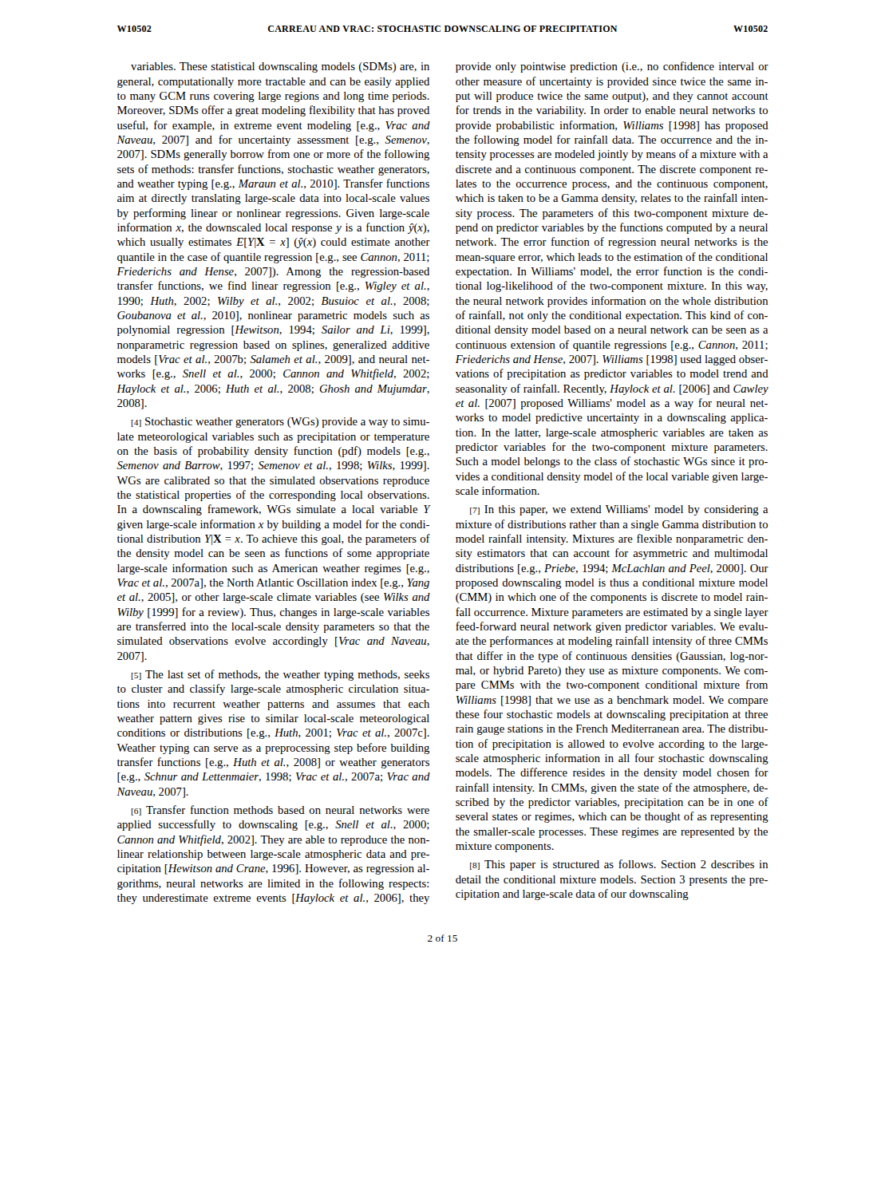W10502 CARREAU AND VRAC: STOCHASTIC DOWNSCALING OF PRECIPITATION W10502
variables. These statistical downscaling models (SDMs) are, in general, computationally more tractable and can be easily applied to many GCM runs covering large regions and long time periods. Moreover, SDMs offer a great modeling flexibility that has proved useful, for example, in extreme event modeling [e.g., Vrac and Naveau, 2007] and for uncertainty assessment [e.g., Semenov, 2007]. SDMs generally borrow from one or more of the following sets of methods: transfer functions, stochastic weather generators, and weather typing [e.g., Maraun et al., 2010]. Transfer functions aim at directly translating large-scale data into local-scale values by performing linear or nonlinear regressions. Given large-scale information x, the downscaled local response y is a function ŷ(x), which usually estimates E[Y|X = x] (ŷ(x) could estimate another quantile in the case of quantile regression [e.g., see Cannon, 2011; Friederichs and Hense, 2007]). Among the regression-based transfer functions, we find linear regression [e.g., Wigley et al., 1990; Huth, 2002; Wilby et al., 2002; Busuioc et al., 2008; Goubanova et al., 2010], nonlinear parametric models such as polynomial regression [Hewitson, 1994; Sailor and Li, 1999], nonparametric regression based on splines, generalized additive models [Vrac et al., 2007b; Salameh et al., 2009], and neural networks [e.g., Snell et al., 2000; Cannon and Whitfield, 2002; Haylock et al., 2006; Huth et al., 2008; Ghosh and Mujumdar, 2008].
[4] Stochastic weather generators (WGs) provide a way to simulate meteorological variables such as precipitation or temperature on the basis of probability density function (pdf) models [e.g., Semenov and Barrow, 1997; Semenov et al., 1998; Wilks, 1999]. WGs are calibrated so that the simulated observations reproduce the statistical properties of the corresponding local observations. In a downscaling framework, WGs simulate a local variable Y given large-scale information x by building a model for the conditional distribution Y|X = x. To achieve this goal, the parameters of the density model can be seen as functions of some appropriate large-scale information such as American weather regimes [e.g., Vrac et al., 2007a], the North Atlantic Oscillation index [e.g., Yang et al., 2005], or other large-scale climate variables (see Wilks and Wilby [1999] for a review). Thus, changes in large-scale variables are transferred into the local-scale density parameters so that the simulated observations evolve accordingly [Vrac and Naveau, 2007].
[5] The last set of methods, the weather typing methods, seeks to cluster and classify large-scale atmospheric circulation situations into recurrent weather patterns and assumes that each weather pattern gives rise to similar local-scale meteorological conditions or distributions [e.g., Huth, 2001; Vrac et al., 2007c]. Weather typing can serve as a preprocessing step before building transfer functions [e.g., Huth et al., 2008] or weather generators [e.g., Schnur and Lettenmaier, 1998; Vrac et al., 2007a; Vrac and Naveau, 2007].
[6] Transfer function methods based on neural networks were applied successfully to downscaling [e.g., Snell et al., 2000; Cannon and Whitfield, 2002]. They are able to reproduce the nonlinear relationship between large-scale atmospheric data and precipitation [Hewitson and Crane, 1996]. However, as regression algorithms, neural networks are limited in the following respects: they underestimate extreme events [Haylock et al., 2006], they provide only pointwise prediction (i.e., no confidence interval or other measure of uncertainty is provided since twice the same input will produce twice the same output), and they cannot account for trends in the variability. In order to enable neural networks to provide probabilistic information, Williams [1998] has proposed the following model for rainfall data. The occurrence and the intensity processes are modeled jointly by means of a mixture with a discrete and a continuous component. The discrete component relates to the occurrence process, and the continuous component, which is taken to be a Gamma density, relates to the rainfall intensity process. The parameters of this two-component mixture depend on predictor variables by the functions computed by a neural network. The error function of regression neural networks is the mean-square error, which leads to the estimation of the conditional expectation. In Williams' model, the error function is the conditional log-likelihood of the two-component mixture. In this way, the neural network provides information on the whole distribution of rainfall, not only the conditional expectation. This kind of conditional density model based on a neural network can be seen as a continuous extension of quantile regressions [e.g., Cannon, 2011; Friederichs and Hense, 2007]. Williams [1998] used lagged observations of precipitation as predictor variables to model trend and seasonality of rainfall. Recently, Haylock et al. [2006] and Cawley et al. [2007] proposed Williams' model as a way for neural networks to model predictive uncertainty in a downscaling application. In the latter, large-scale atmospheric variables are taken as predictor variables for the two-component mixture parameters. Such a model belongs to the class of stochastic WGs since it provides a conditional density model of the local variable given large-scale information.
[7] In this paper, we extend Williams' model by considering a mixture of distributions rather than a single Gamma distribution to model rainfall intensity. Mixtures are flexible nonparametric density estimators that can account for asymmetric and multimodal distributions [e.g., Priebe, 1994; McLachlan and Peel, 2000]. Our proposed downscaling model is thus a conditional mixture model (CMM) in which one of the components is discrete to model rainfall occurrence. Mixture parameters are estimated by a single layer feed-forward neural network given predictor variables. We evaluate the performances at modeling rainfall intensity of three CMMs that differ in the type of continuous densities (Gaussian, log-normal, or hybrid Pareto) they use as mixture components. We compare CMMs with the two-component conditional mixture from Williams [1998] that we use as a benchmark model. We compare these four stochastic models at downscaling precipitation at three rain gauge stations in the French Mediterranean area. The distribution of precipitation is allowed to evolve according to the large-scale atmospheric information in all four stochastic downscaling models. The difference resides in the density model chosen for rainfall intensity. In CMMs, given the state of the atmosphere, described by the predictor variables, precipitation can be in one of several states or regimes, which can be thought of as representing the smaller-scale processes. These regimes are represented by the mixture components.
[8] This paper is structured as follows. Section 2 describes in detail the conditional mixture models. Section 3 presents the precipitation and large-scale data of our downscaling
2 of 15